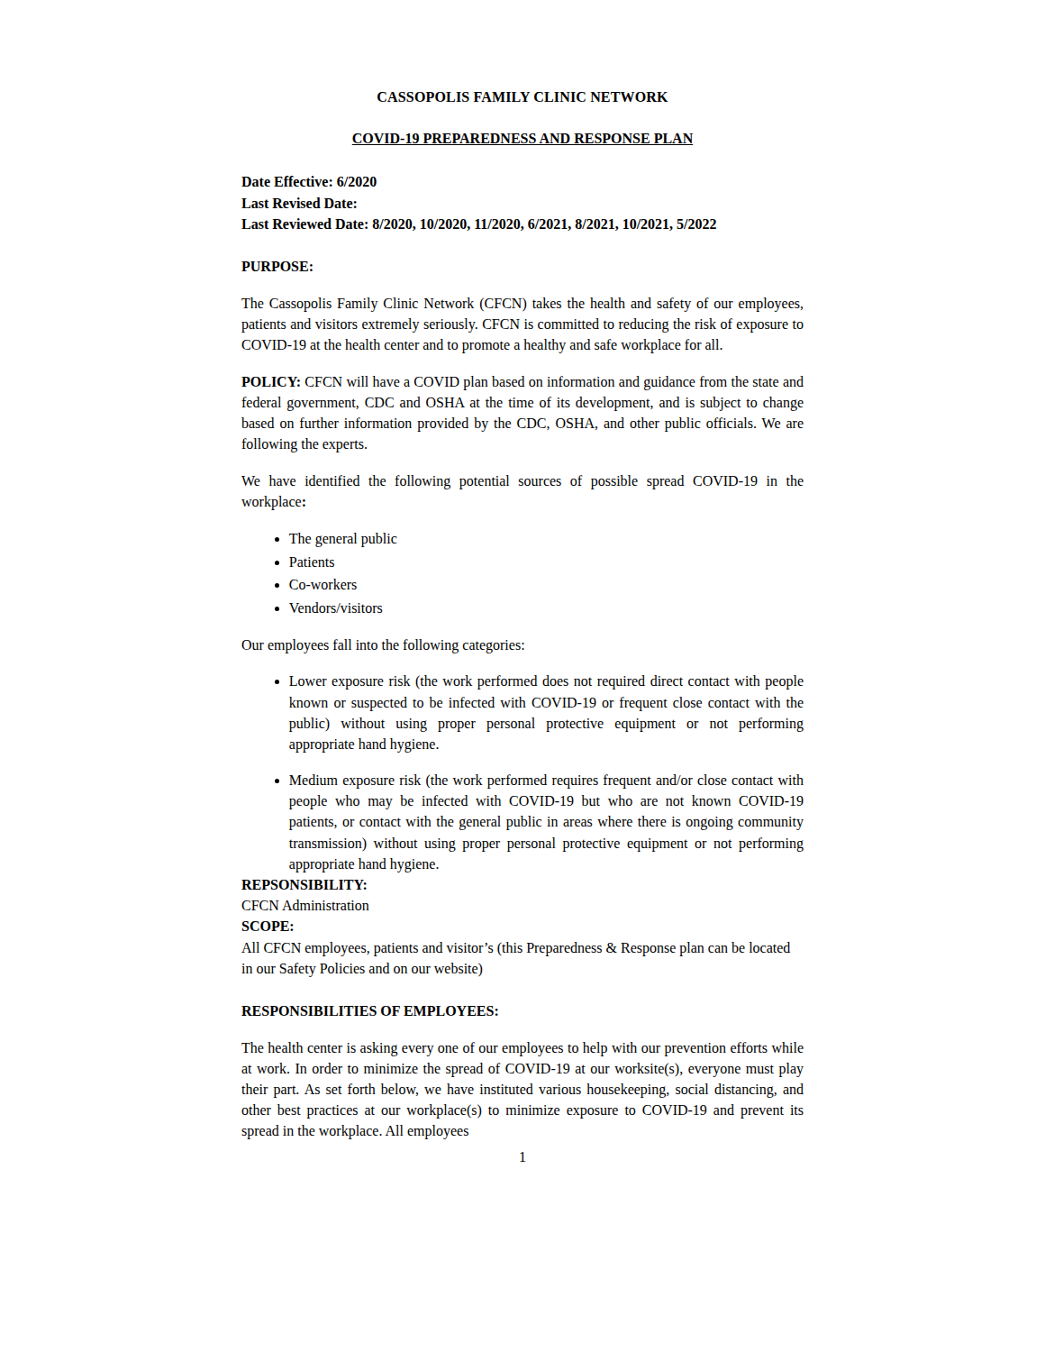CASSOPOLIS FAMILY CLINIC NETWORK
COVID-19 PREPAREDNESS AND RESPONSE PLAN
Date Effective: 6/2020
Last Revised Date:
Last Reviewed Date: 8/2020, 10/2020, 11/2020, 6/2021, 8/2021, 10/2021, 5/2022
PURPOSE:
The Cassopolis Family Clinic Network (CFCN) takes the health and safety of our employees, patients and visitors extremely seriously. CFCN is committed to reducing the risk of exposure to COVID-19 at the health center and to promote a healthy and safe workplace for all.
POLICY: CFCN will have a COVID plan based on information and guidance from the state and federal government, CDC and OSHA at the time of its development, and is subject to change based on further information provided by the CDC, OSHA, and other public officials. We are following the experts.
We have identified the following potential sources of possible spread COVID-19 in the workplace:
The general public
Patients
Co-workers
Vendors/visitors
Our employees fall into the following categories:
Lower exposure risk (the work performed does not required direct contact with people known or suspected to be infected with COVID-19 or frequent close contact with the public) without using proper personal protective equipment or not performing appropriate hand hygiene.
Medium exposure risk (the work performed requires frequent and/or close contact with people who may be infected with COVID-19 but who are not known COVID-19 patients, or contact with the general public in areas where there is ongoing community transmission) without using proper personal protective equipment or not performing appropriate hand hygiene.
REPSONSIBILITY:
CFCN Administration
SCOPE:
All CFCN employees, patients and visitor’s (this Preparedness & Response plan can be located in our Safety Policies and on our website)
RESPONSIBILITIES OF EMPLOYEES:
The health center is asking every one of our employees to help with our prevention efforts while at work. In order to minimize the spread of COVID-19 at our worksite(s), everyone must play their part. As set forth below, we have instituted various housekeeping, social distancing, and other best practices at our workplace(s) to minimize exposure to COVID-19 and prevent its spread in the workplace. All employees
1